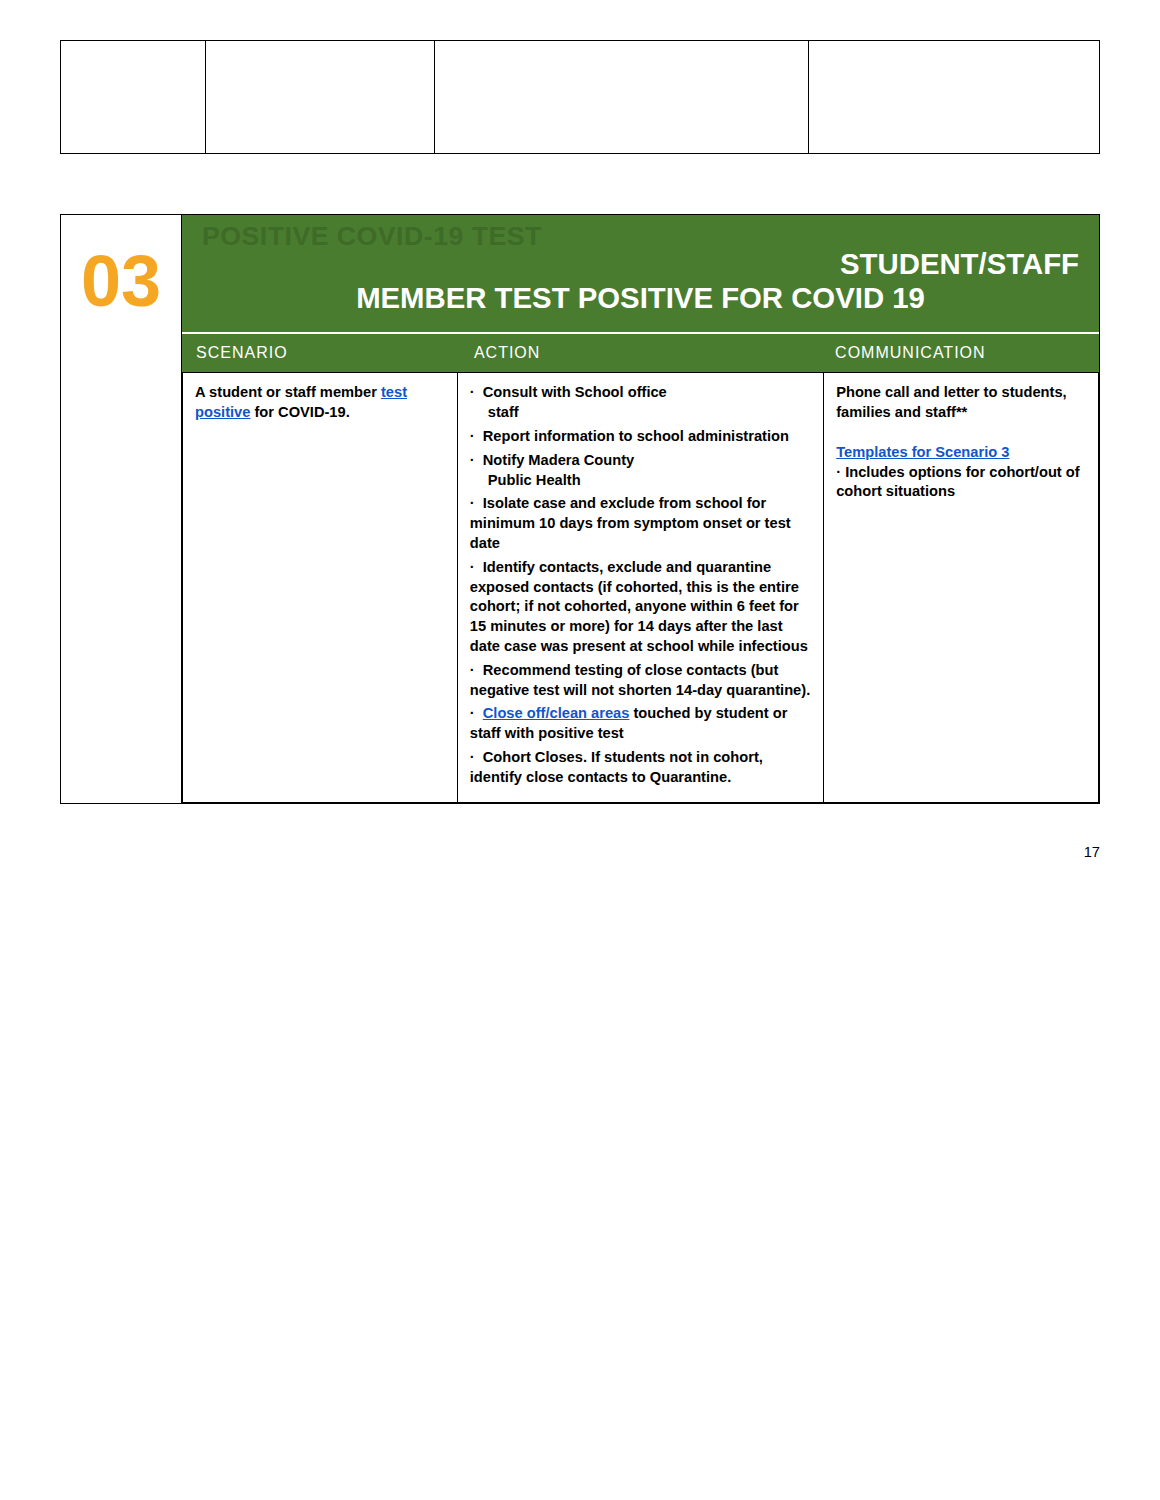03
POSITIVE COVID-19 TEST
STUDENT/STAFF MEMBER TEST POSITIVE FOR COVID 19
SCENARIO
ACTION
COMMUNICATION
| A student or staff member test positive for COVID-19. | · Consult with School office staff · Report information to school administration · Notify Madera County Public Health · Isolate case and exclude from school for minimum 10 days from symptom onset or test date · Identify contacts, exclude and quarantine exposed contacts (if cohorted, this is the entire cohort; if not cohorted, anyone within 6 feet for 15 minutes or more) for 14 days after the last date case was present at school while infectious · Recommend testing of close contacts (but negative test will not shorten 14-day quarantine). · Close off/clean areas touched by student or staff with positive test · Cohort Closes. If students not in cohort, identify close contacts to Quarantine. | Phone call and letter to students, families and staff** Templates for Scenario 3 · Includes options for cohort/out of cohort situations |
17